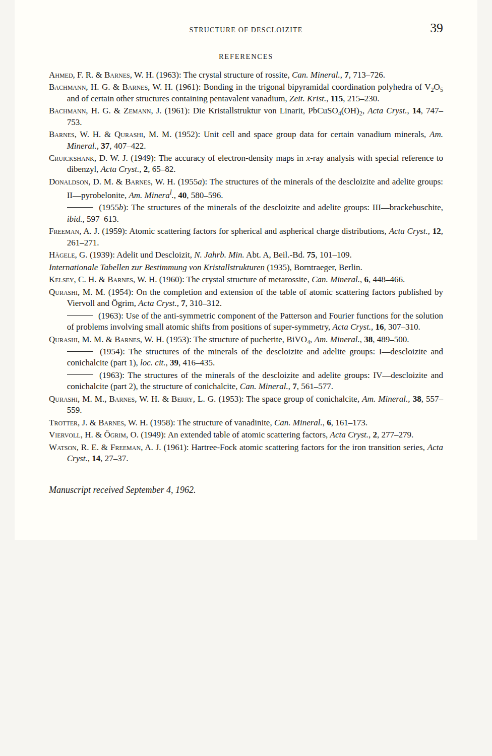Structure of Descloizite 39
References
Ahmed, F. R. & Barnes, W. H. (1963): The crystal structure of rossite, Can. Mineral., 7, 713–726.
Bachmann, H. G. & Barnes, W. H. (1961): Bonding in the trigonal bipyramidal coordination polyhedra of V2O5 and of certain other structures containing pentavalent vanadium, Zeit. Krist., 115, 215–230.
Bachmann, H. G. & Zemann, J. (1961): Die Kristallstruktur von Linarit, PbCuSO4(OH)2, Acta Cryst., 14, 747–753.
Barnes, W. H. & Qurashi, M. M. (1952): Unit cell and space group data for certain vanadium minerals, Am. Mineral., 37, 407–422.
Cruickshank, D. W. J. (1949): The accuracy of electron-density maps in x-ray analysis with special reference to dibenzyl, Acta Cryst., 2, 65–82.
Donaldson, D. M. & Barnes, W. H. (1955a): The structures of the minerals of the descloizite and adelite groups: II—pyrobelonite, Am. Mineral., 40, 580–596.
(1955b): The structures of the minerals of the descloizite and adelite groups: III—brackebuschite, ibid., 597–613.
Freeman, A. J. (1959): Atomic scattering factors for spherical and aspherical charge distributions, Acta Cryst., 12, 261–271.
Hägele, G. (1939): Adelit und Descloizit, N. Jahrb. Min. Abt. A, Beil.-Bd. 75, 101–109.
Internationale Tabellen zur Bestimmung von Kristallstrukturen (1935), Borntraeger, Berlin.
Kelsey, C. H. & Barnes, W. H. (1960): The crystal structure of metarossite, Can. Mineral., 6, 448–466.
Qurashi, M. M. (1954): On the completion and extension of the table of atomic scattering factors published by Viervoll and Ögrim, Acta Cryst., 7, 310–312.
(1963): Use of the anti-symmetric component of the Patterson and Fourier functions for the solution of problems involving small atomic shifts from positions of super-symmetry, Acta Cryst., 16, 307–310.
Qurashi, M. M. & Barnes, W. H. (1953): The structure of pucherite, BiVO4, Am. Mineral., 38, 489–500.
(1954): The structures of the minerals of the descloizite and adelite groups: I—descloizite and conichalcite (part 1), loc. cit., 39, 416–435.
(1963): The structures of the minerals of the descloizite and adelite groups: IV—descloizite and conichalcite (part 2), the structure of conichalcite, Can. Mineral., 7, 561–577.
Qurashi, M. M., Barnes, W. H. & Berry, L. G. (1953): The space group of conichalcite, Am. Mineral., 38, 557–559.
Trotter, J. & Barnes, W. H. (1958): The structure of vanadinite, Can. Mineral., 6, 161–173.
Viervoll, H. & Ögrim, O. (1949): An extended table of atomic scattering factors, Acta Cryst., 2, 277–279.
Watson, R. E. & Freeman, A. J. (1961): Hartree-Fock atomic scattering factors for the iron transition series, Acta Cryst., 14, 27–37.
Manuscript received September 4, 1962.